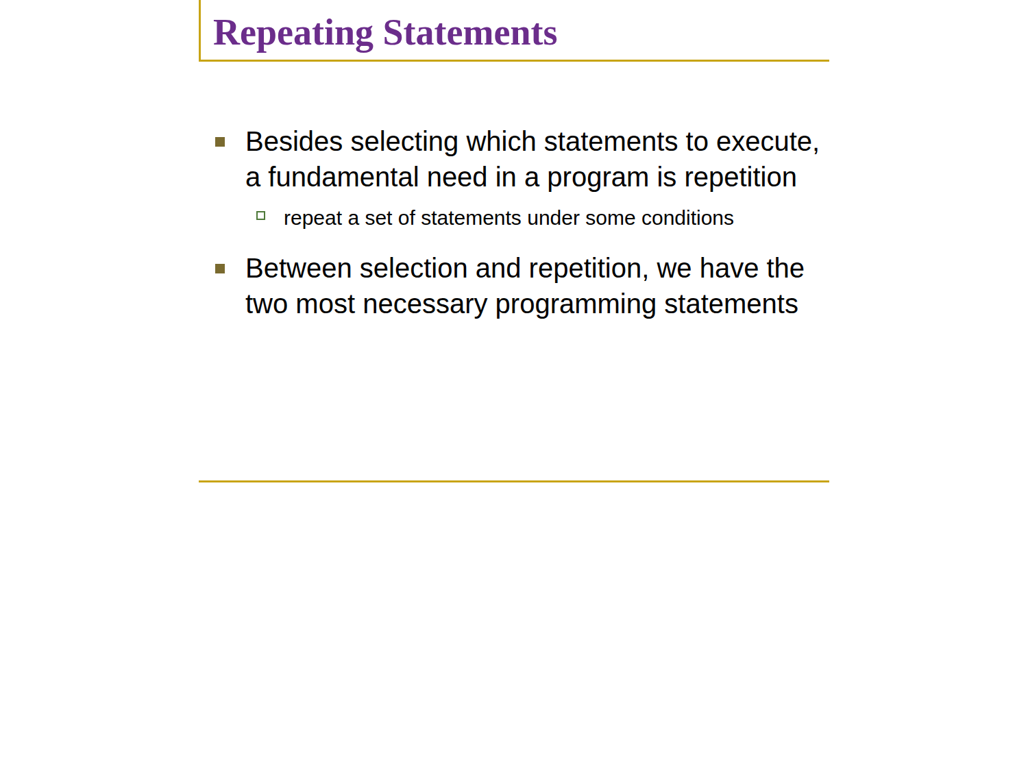Repeating Statements
Besides selecting which statements to execute, a fundamental need in a program is repetition
repeat a set of statements under some conditions
Between selection and repetition, we have the two most necessary programming statements